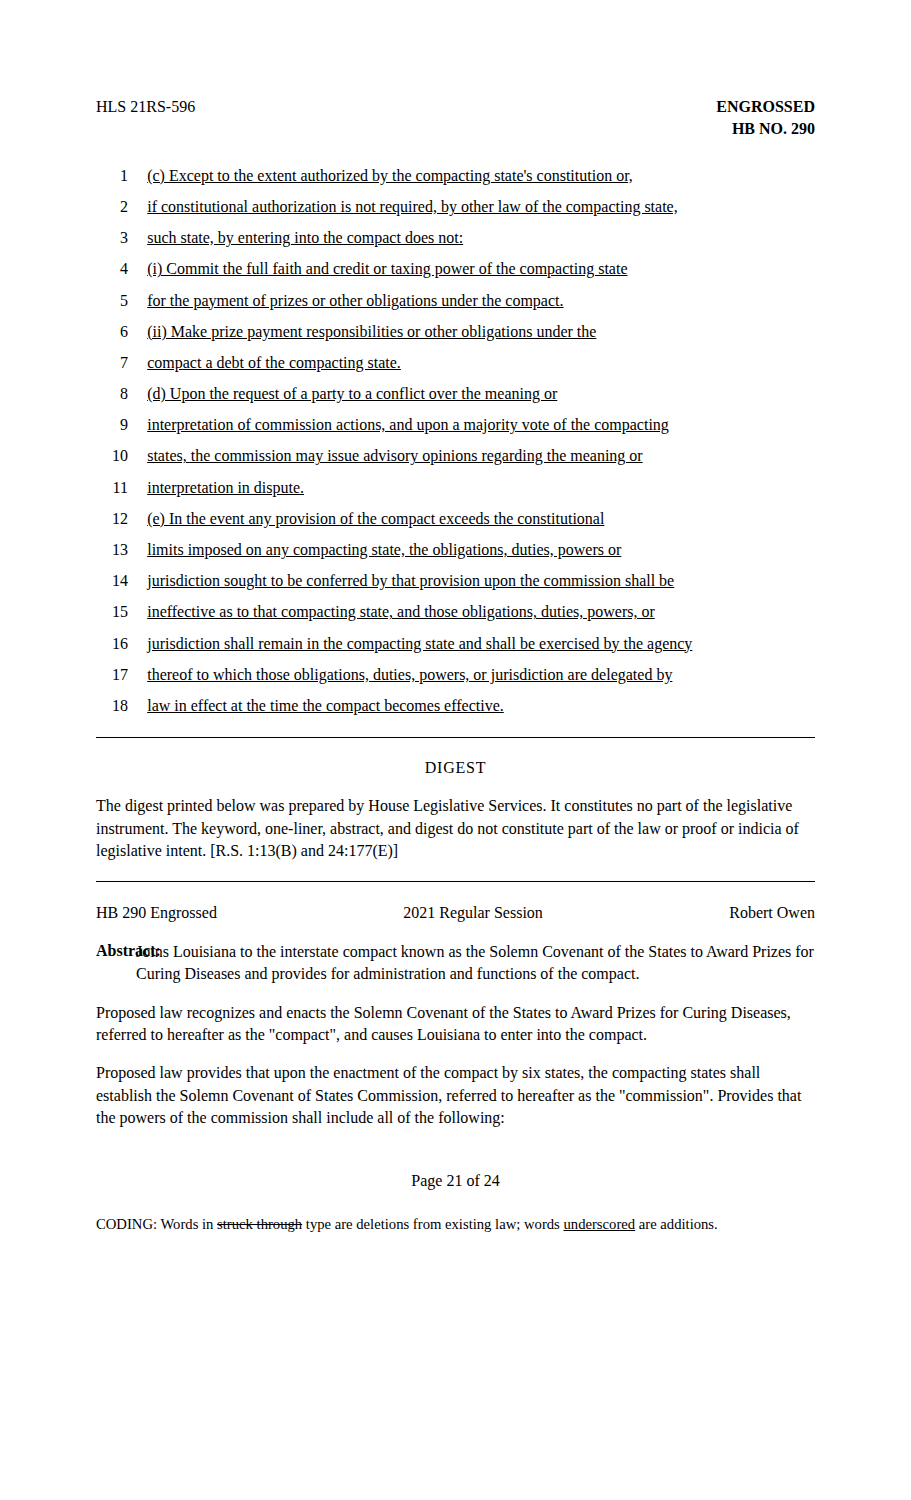HLS 21RS-596
ENGROSSED
HB NO. 290
(c) Except to the extent authorized by the compacting state's constitution or,
if constitutional authorization is not required, by other law of the compacting state,
such state, by entering into the compact does not:
(i) Commit the full faith and credit or taxing power of the compacting state
for the payment of prizes or other obligations under the compact.
(ii) Make prize payment responsibilities or other obligations under the
compact a debt of the compacting state.
(d) Upon the request of a party to a conflict over the meaning or
interpretation of commission actions, and upon a majority vote of the compacting
states, the commission may issue advisory opinions regarding the meaning or
interpretation in dispute.
(e) In the event any provision of the compact exceeds the constitutional
limits imposed on any compacting state, the obligations, duties, powers or
jurisdiction sought to be conferred by that provision upon the commission shall be
ineffective as to that compacting state, and those obligations, duties, powers, or
jurisdiction shall remain in the compacting state and shall be exercised by the agency
thereof to which those obligations, duties, powers, or jurisdiction are delegated by
law in effect at the time the compact becomes effective.
DIGEST
The digest printed below was prepared by House Legislative Services. It constitutes no part of the legislative instrument. The keyword, one-liner, abstract, and digest do not constitute part of the law or proof or indicia of legislative intent. [R.S. 1:13(B) and 24:177(E)]
HB 290 Engrossed 2021 Regular Session Robert Owen
Abstract: Joins Louisiana to the interstate compact known as the Solemn Covenant of the States to Award Prizes for Curing Diseases and provides for administration and functions of the compact.
Proposed law recognizes and enacts the Solemn Covenant of the States to Award Prizes for Curing Diseases, referred to hereafter as the "compact", and causes Louisiana to enter into the compact.
Proposed law provides that upon the enactment of the compact by six states, the compacting states shall establish the Solemn Covenant of States Commission, referred to hereafter as the "commission". Provides that the powers of the commission shall include all of the following:
Page 21 of 24
CODING: Words in struck through type are deletions from existing law; words underscored are additions.